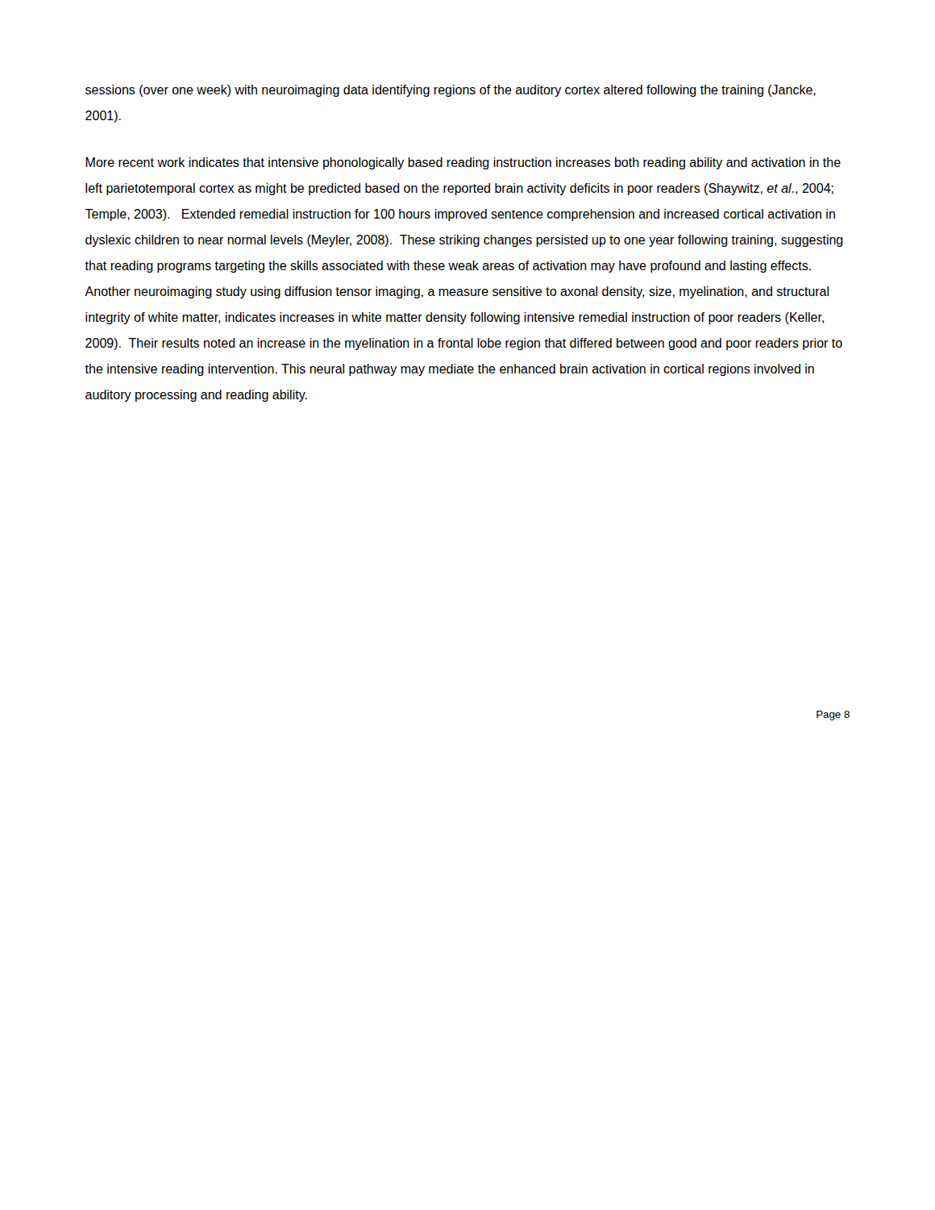sessions (over one week) with neuroimaging data identifying regions of the auditory cortex altered following the training (Jancke, 2001).
More recent work indicates that intensive phonologically based reading instruction increases both reading ability and activation in the left parietotemporal cortex as might be predicted based on the reported brain activity deficits in poor readers (Shaywitz, et al., 2004; Temple, 2003). Extended remedial instruction for 100 hours improved sentence comprehension and increased cortical activation in dyslexic children to near normal levels (Meyler, 2008). These striking changes persisted up to one year following training, suggesting that reading programs targeting the skills associated with these weak areas of activation may have profound and lasting effects. Another neuroimaging study using diffusion tensor imaging, a measure sensitive to axonal density, size, myelination, and structural integrity of white matter, indicates increases in white matter density following intensive remedial instruction of poor readers (Keller, 2009). Their results noted an increase in the myelination in a frontal lobe region that differed between good and poor readers prior to the intensive reading intervention. This neural pathway may mediate the enhanced brain activation in cortical regions involved in auditory processing and reading ability.
Page 8